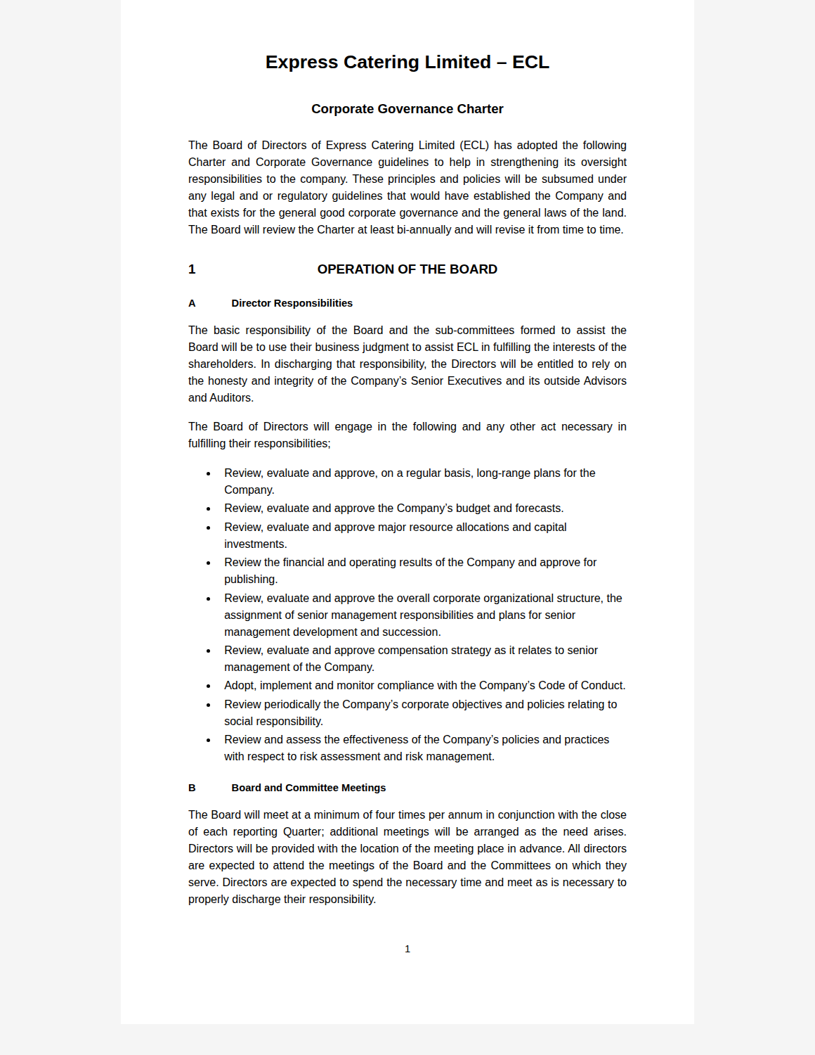Express Catering Limited – ECL
Corporate Governance Charter
The Board of Directors of Express Catering Limited (ECL) has adopted the following Charter and Corporate Governance guidelines to help in strengthening its oversight responsibilities to the company. These principles and policies will be subsumed under any legal and or regulatory guidelines that would have established the Company and that exists for the general good corporate governance and the general laws of the land. The Board will review the Charter at least bi-annually and will revise it from time to time.
1 OPERATION OF THE BOARD
ADirector Responsibilities
The basic responsibility of the Board and the sub-committees formed to assist the Board will be to use their business judgment to assist ECL in fulfilling the interests of the shareholders. In discharging that responsibility, the Directors will be entitled to rely on the honesty and integrity of the Company’s Senior Executives and its outside Advisors and Auditors.
The Board of Directors will engage in the following and any other act necessary in fulfilling their responsibilities;
Review, evaluate and approve, on a regular basis, long-range plans for the Company.
Review, evaluate and approve the Company’s budget and forecasts.
Review, evaluate and approve major resource allocations and capital investments.
Review the financial and operating results of the Company and approve for publishing.
Review, evaluate and approve the overall corporate organizational structure, the assignment of senior management responsibilities and plans for senior management development and succession.
Review, evaluate and approve compensation strategy as it relates to senior management of the Company.
Adopt, implement and monitor compliance with the Company’s Code of Conduct.
Review periodically the Company’s corporate objectives and policies relating to social responsibility.
Review and assess the effectiveness of the Company’s policies and practices with respect to risk assessment and risk management.
BBoard and Committee Meetings
The Board will meet at a minimum of four times per annum in conjunction with the close of each reporting Quarter; additional meetings will be arranged as the need arises. Directors will be provided with the location of the meeting place in advance. All directors are expected to attend the meetings of the Board and the Committees on which they serve. Directors are expected to spend the necessary time and meet as is necessary to properly discharge their responsibility.
1